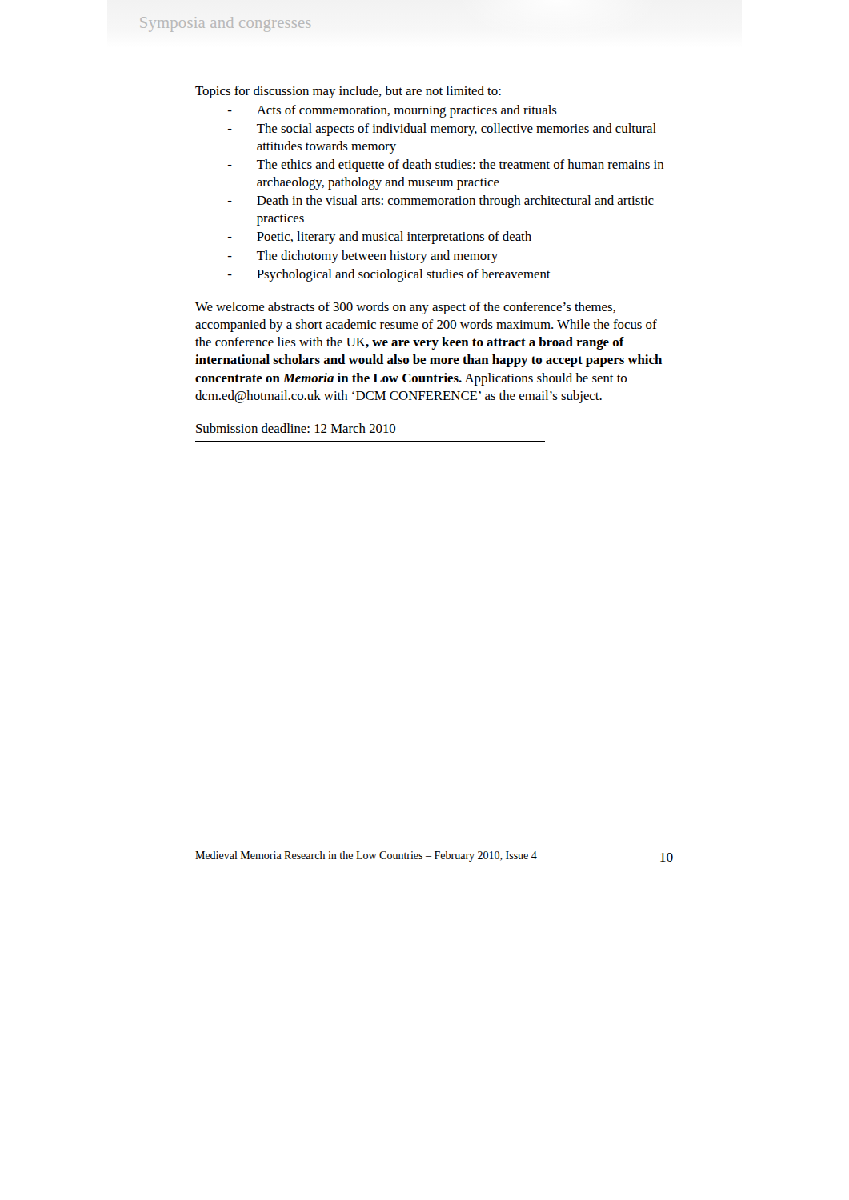Symposia and congresses
Topics for discussion may include, but are not limited to:
Acts of commemoration, mourning practices and rituals
The social aspects of individual memory, collective memories and cultural attitudes towards memory
The ethics and etiquette of death studies: the treatment of human remains in archaeology, pathology and museum practice
Death in the visual arts: commemoration through architectural and artistic practices
Poetic, literary and musical interpretations of death
The dichotomy between history and memory
Psychological and sociological studies of bereavement
We welcome abstracts of 300 words on any aspect of the conference’s themes, accompanied by a short academic resume of 200 words maximum. While the focus of the conference lies with the UK, we are very keen to attract a broad range of international scholars and would also be more than happy to accept papers which concentrate on Memoria in the Low Countries. Applications should be sent to dcm.ed@hotmail.co.uk with ‘DCM CONFERENCE’ as the email’s subject.
Submission deadline: 12 March 2010
Medieval Memoria Research in the Low Countries – February 2010, Issue 4 10